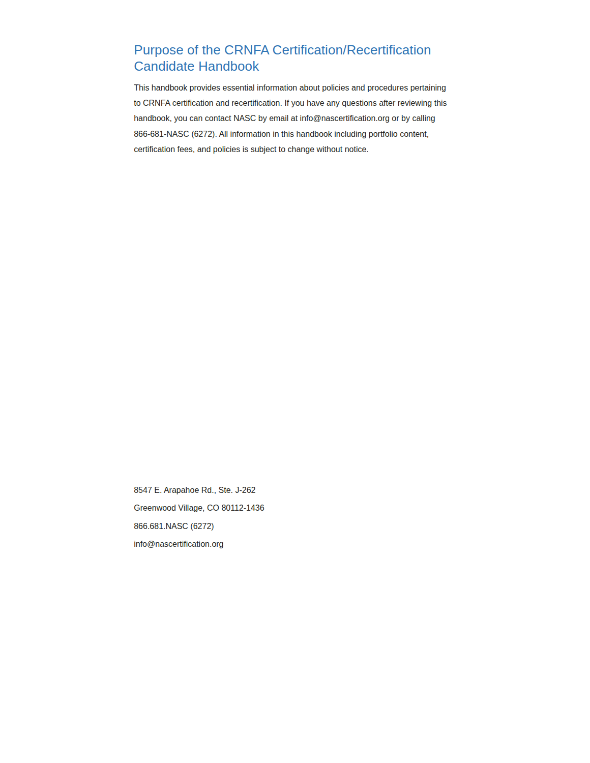Purpose of the CRNFA Certification/Recertification Candidate Handbook
This handbook provides essential information about policies and procedures pertaining to CRNFA certification and recertification. If you have any questions after reviewing this handbook, you can contact NASC by email at info@nascertification.org or by calling 866-681-NASC (6272). All information in this handbook including portfolio content, certification fees, and policies is subject to change without notice.
8547 E. Arapahoe Rd., Ste. J-262
Greenwood Village, CO 80112-1436
866.681.NASC (6272)
info@nascertification.org